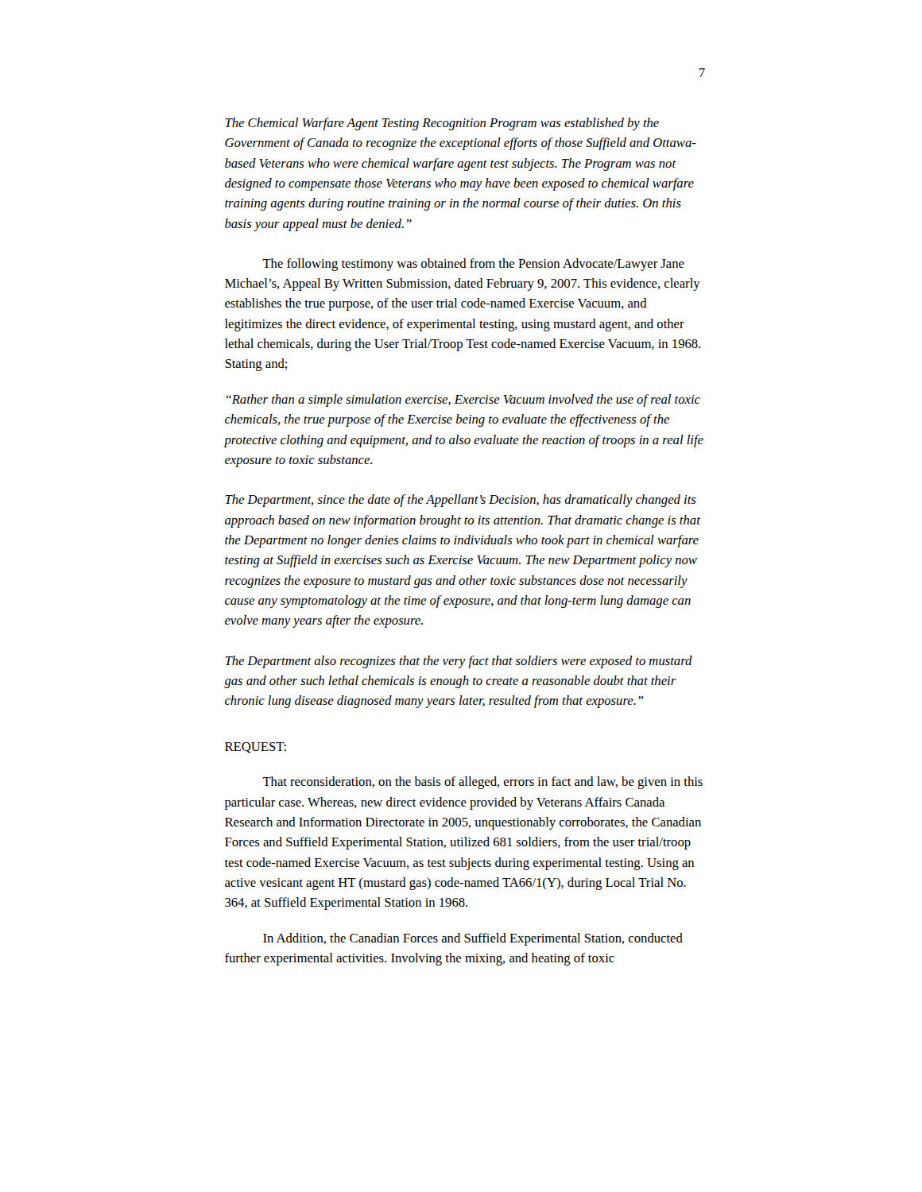7
The Chemical Warfare Agent Testing Recognition Program was established by the Government of Canada to recognize the exceptional efforts of those Suffield and Ottawa-based Veterans who were chemical warfare agent test subjects. The Program was not designed to compensate those Veterans who may have been exposed to chemical warfare training agents during routine training or in the normal course of their duties. On this basis your appeal must be denied.”
The following testimony was obtained from the Pension Advocate/Lawyer Jane Michael’s, Appeal By Written Submission, dated February 9, 2007. This evidence, clearly establishes the true purpose, of the user trial code-named Exercise Vacuum, and legitimizes the direct evidence, of experimental testing, using mustard agent, and other lethal chemicals, during the User Trial/Troop Test code-named Exercise Vacuum, in 1968. Stating and;
“Rather than a simple simulation exercise, Exercise Vacuum involved the use of real toxic chemicals, the true purpose of the Exercise being to evaluate the effectiveness of the protective clothing and equipment, and to also evaluate the reaction of troops in a real life exposure to toxic substance.
The Department, since the date of the Appellant’s Decision, has dramatically changed its approach based on new information brought to its attention. That dramatic change is that the Department no longer denies claims to individuals who took part in chemical warfare testing at Suffield in exercises such as Exercise Vacuum. The new Department policy now recognizes the exposure to mustard gas and other toxic substances dose not necessarily cause any symptomatology at the time of exposure, and that long-term lung damage can evolve many years after the exposure.
The Department also recognizes that the very fact that soldiers were exposed to mustard gas and other such lethal chemicals is enough to create a reasonable doubt that their chronic lung disease diagnosed many years later, resulted from that exposure.”
REQUEST:
That reconsideration, on the basis of alleged, errors in fact and law, be given in this particular case. Whereas, new direct evidence provided by Veterans Affairs Canada Research and Information Directorate in 2005, unquestionably corroborates, the Canadian Forces and Suffield Experimental Station, utilized 681 soldiers, from the user trial/troop test code-named Exercise Vacuum, as test subjects during experimental testing. Using an active vesicant agent HT (mustard gas) code-named TA66/1(Y), during Local Trial No. 364, at Suffield Experimental Station in 1968.
In Addition, the Canadian Forces and Suffield Experimental Station, conducted further experimental activities. Involving the mixing, and heating of toxic